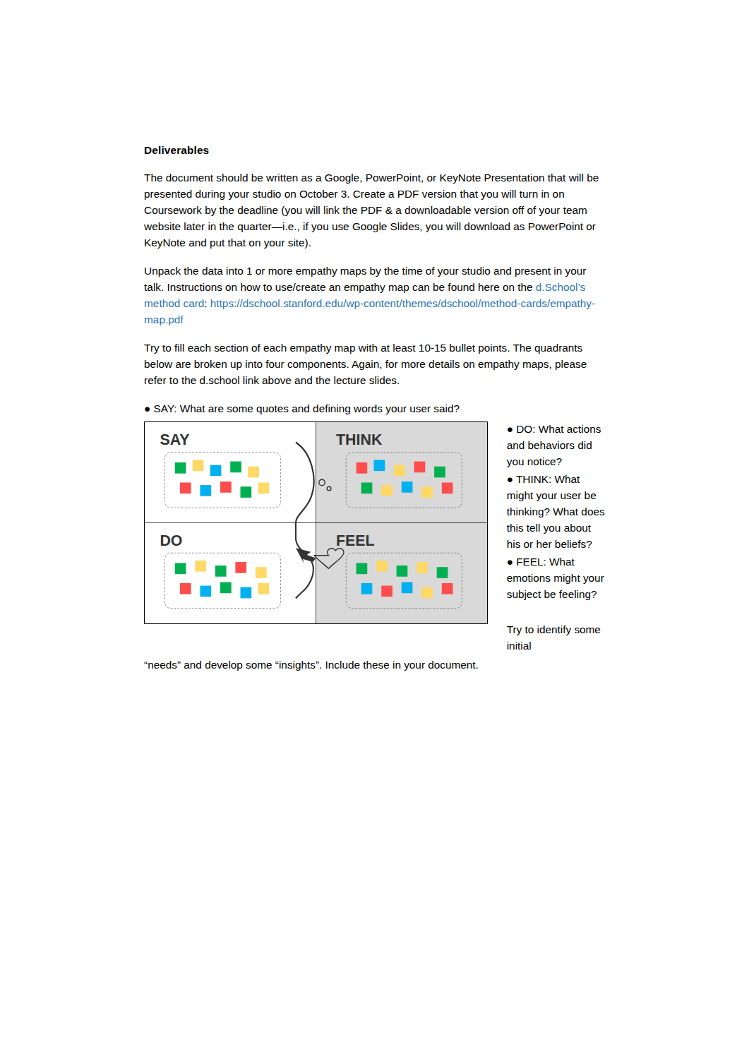Deliverables
The document should be written as a Google, PowerPoint, or KeyNote Presentation that will be presented during your studio on October 3. Create a PDF version that you will turn in on Coursework by the deadline (you will link the PDF & a downloadable version off of your team website later in the quarter—i.e., if you use Google Slides, you will download as PowerPoint or KeyNote and put that on your site).
Unpack the data into 1 or more empathy maps by the time of your studio and present in your talk. Instructions on how to use/create an empathy map can be found here on the d.School’s method card: https://dschool.stanford.edu/wp-content/themes/dschool/method-cards/empathy-map.pdf
Try to fill each section of each empathy map with at least 10-15 bullet points. The quadrants below are broken up into four components. Again, for more details on empathy maps, please refer to the d.school link above and the lecture slides.
● SAY: What are some quotes and defining words your user said?
● DO: What actions and behaviors did you notice?
● THINK: What might your user be thinking? What does this tell you about his or her beliefs?
● FEEL: What emotions might your subject be feeling?
Try to identify some initial
“needs” and develop some “insights”. Include these in your document.